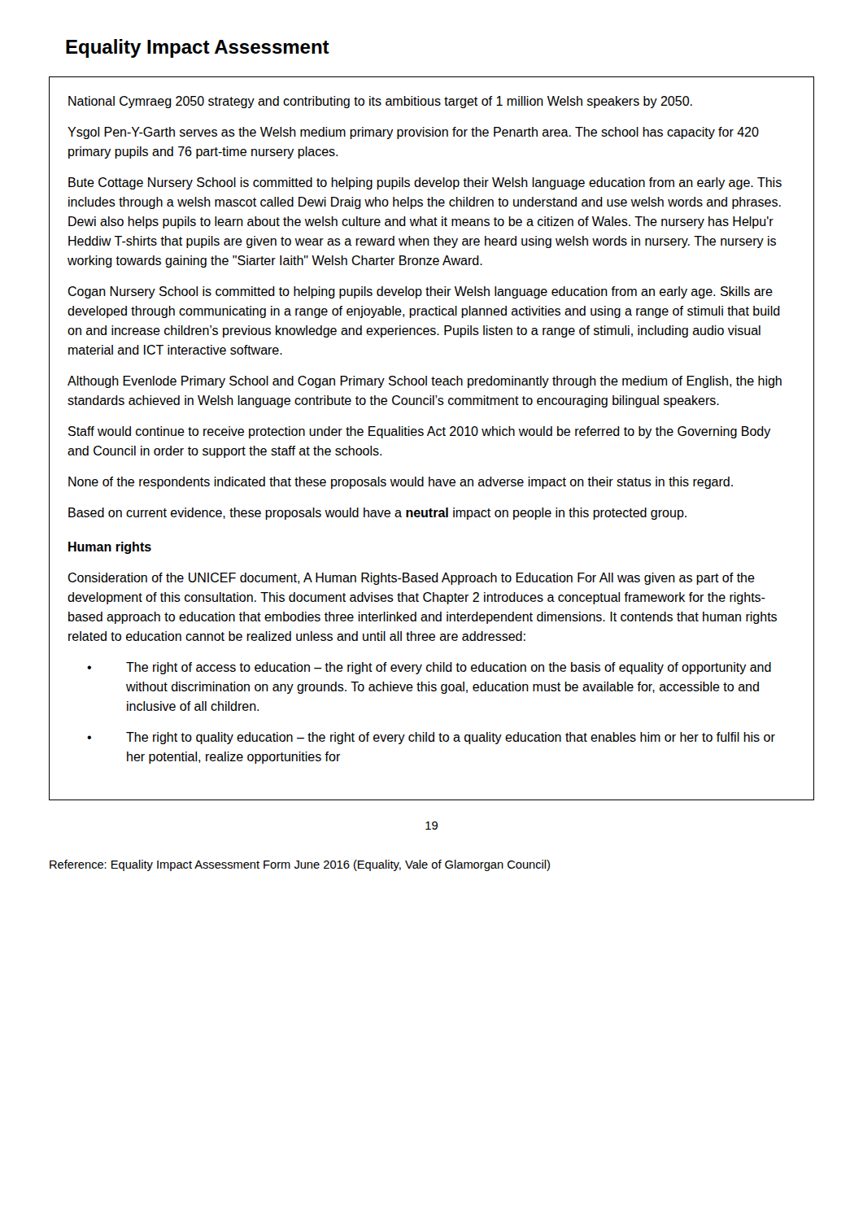Equality Impact Assessment
National Cymraeg 2050 strategy and contributing to its ambitious target of 1 million Welsh speakers by 2050.
Ysgol Pen-Y-Garth serves as the Welsh medium primary provision for the Penarth area. The school has capacity for 420 primary pupils and 76 part-time nursery places.
Bute Cottage Nursery School is committed to helping pupils develop their Welsh language education from an early age. This includes through a welsh mascot called Dewi Draig who helps the children to understand and use welsh words and phrases. Dewi also helps pupils to learn about the welsh culture and what it means to be a citizen of Wales. The nursery has Helpu'r Heddiw T-shirts that pupils are given to wear as a reward when they are heard using welsh words in nursery. The nursery is working towards gaining the "Siarter Iaith" Welsh Charter Bronze Award.
Cogan Nursery School is committed to helping pupils develop their Welsh language education from an early age. Skills are developed through communicating in a range of enjoyable, practical planned activities and using a range of stimuli that build on and increase children’s previous knowledge and experiences. Pupils listen to a range of stimuli, including audio visual material and ICT interactive software.
Although Evenlode Primary School and Cogan Primary School teach predominantly through the medium of English, the high standards achieved in Welsh language contribute to the Council’s commitment to encouraging bilingual speakers.
Staff would continue to receive protection under the Equalities Act 2010 which would be referred to by the Governing Body and Council in order to support the staff at the schools.
None of the respondents indicated that these proposals would have an adverse impact on their status in this regard.
Based on current evidence, these proposals would have a neutral impact on people in this protected group.
Human rights
Consideration of the UNICEF document, A Human Rights-Based Approach to Education For All was given as part of the development of this consultation. This document advises that Chapter 2 introduces a conceptual framework for the rights-based approach to education that embodies three interlinked and interdependent dimensions. It contends that human rights related to education cannot be realized unless and until all three are addressed:
•The right of access to education – the right of every child to education on the basis of equality of opportunity and without discrimination on any grounds. To achieve this goal, education must be available for, accessible to and inclusive of all children.
•The right to quality education – the right of every child to a quality education that enables him or her to fulfil his or her potential, realize opportunities for
19
Reference: Equality Impact Assessment Form June 2016 (Equality, Vale of Glamorgan Council)